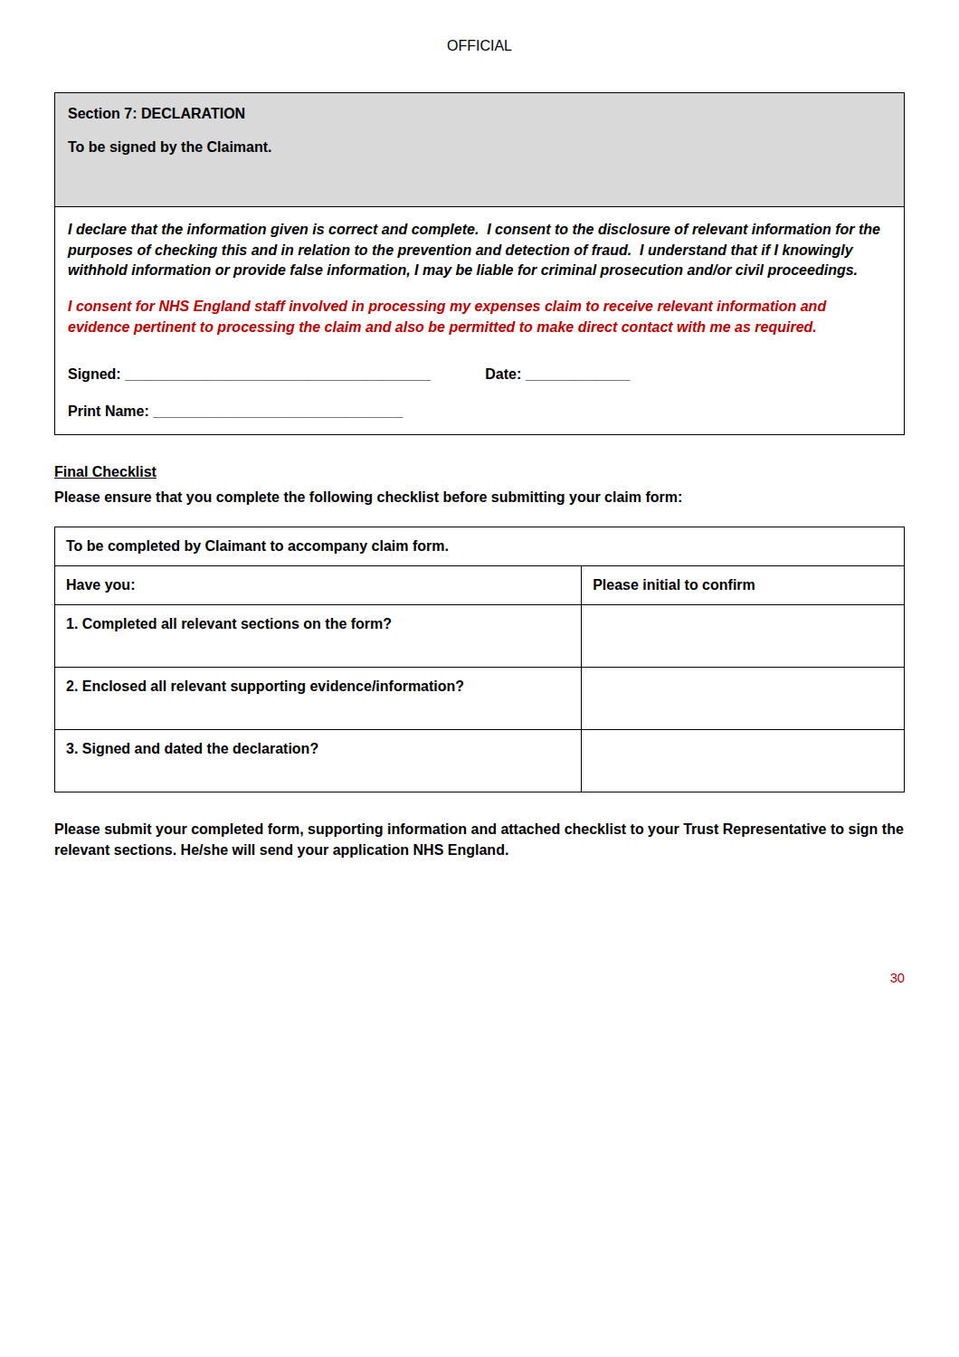OFFICIAL
Section 7: DECLARATION
To be signed by the Claimant.
I declare that the information given is correct and complete. I consent to the disclosure of relevant information for the purposes of checking this and in relation to the prevention and detection of fraud. I understand that if I knowingly withhold information or provide false information, I may be liable for criminal prosecution and/or civil proceedings.
I consent for NHS England staff involved in processing my expenses claim to receive relevant information and evidence pertinent to processing the claim and also be permitted to make direct contact with me as required.
Signed: ______________________________________Date: _____________
Print Name: _______________________________
Final Checklist
Please ensure that you complete the following checklist before submitting your claim form:
| To be completed by Claimant to accompany claim form. |
| Have you: | Please initial to confirm |
| 1. Completed all relevant sections on the form? | |
| 2. Enclosed all relevant supporting evidence/information? | |
| 3. Signed and dated the declaration? | |
Please submit your completed form, supporting information and attached checklist to your Trust Representative to sign the relevant sections. He/she will send your application NHS England.
30